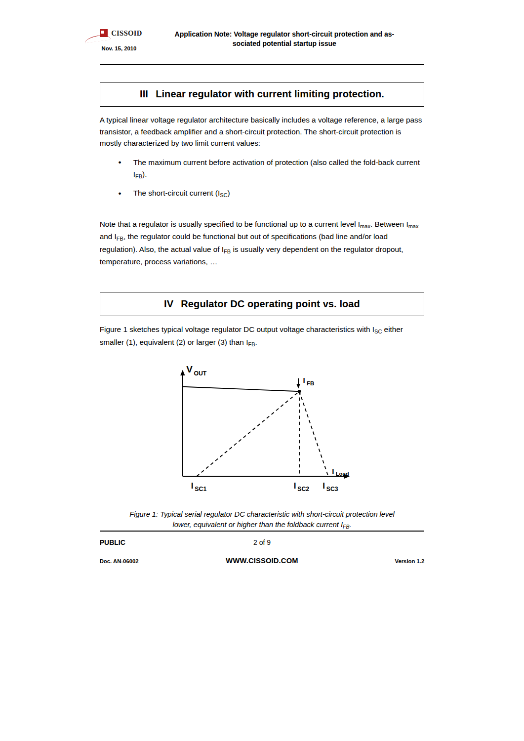CISSOID
Nov. 15, 2010
Application Note: Voltage regulator short-circuit protection and as-
sociated potential startup issue
IIILinear regulator with current limiting protection.
A typical linear voltage regulator architecture basically includes a voltage reference, a large pass transistor, a feedback amplifier and a short-circuit protection. The short-circuit protection is mostly characterized by two limit current values:
The maximum current before activation of protection (also called the fold-back current IFB).
The short-circuit current (ISC)
Note that a regulator is usually specified to be functional up to a current level Imax. Between Imax and IFB, the regulator could be functional but out of specifications (bad line and/or load regulation). Also, the actual value of IFB is usually very dependent on the regulator dropout, temperature, process variations, …
IVRegulator DC operating point vs. load
Figure 1 sketches typical voltage regulator DC output voltage characteristics with ISC either smaller (1), equivalent (2) or larger (3) than IFB.
Typical serial regulator DC characteristic Output voltage versus load current showing foldback current I_FB and three short-circuit current cases I_SC1, I_SC2 and I_SC3. V OUT I Load I FB I SC1 I SC2 I SC3
Figure 1: Typical serial regulator DC characteristic with short-circuit protection level lower, equivalent or higher than the foldback current IFB.
PUBLIC
2 of 9
Doc. AN-06002
WWW.CISSOID.COM
Version 1.2